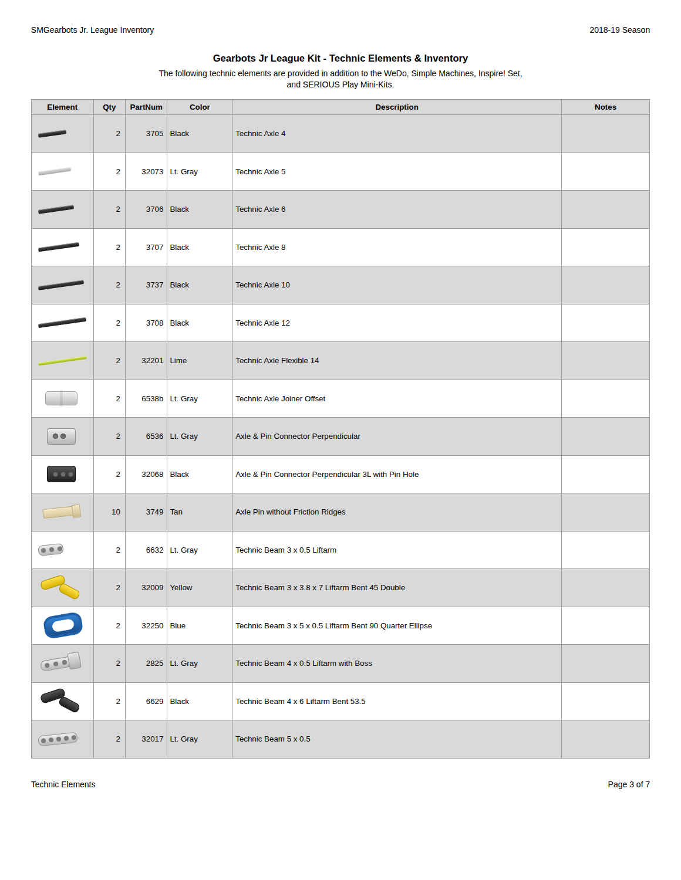SMGearbots Jr. League Inventory 2018-19 Season
Gearbots Jr League Kit - Technic Elements & Inventory
The following technic elements are provided in addition to the WeDo, Simple Machines, Inspire! Set, and SERIOUS Play Mini-Kits.
| Element | Qty | PartNum | Color | Description | Notes |
| --- | --- | --- | --- | --- | --- |
| | 2 | 3705 | Black | Technic Axle 4 | |
| | 2 | 32073 | Lt. Gray | Technic Axle 5 | |
| | 2 | 3706 | Black | Technic Axle 6 | |
| | 2 | 3707 | Black | Technic Axle 8 | |
| | 2 | 3737 | Black | Technic Axle 10 | |
| | 2 | 3708 | Black | Technic Axle 12 | |
| | 2 | 32201 | Lime | Technic Axle Flexible 14 | |
| | 2 | 6538b | Lt. Gray | Technic Axle Joiner Offset | |
| | 2 | 6536 | Lt. Gray | Axle & Pin Connector Perpendicular | |
| | 2 | 32068 | Black | Axle & Pin Connector Perpendicular 3L with Pin Hole | |
| | 10 | 3749 | Tan | Axle Pin without Friction Ridges | |
| | 2 | 6632 | Lt. Gray | Technic Beam 3 x 0.5 Liftarm | |
| | 2 | 32009 | Yellow | Technic Beam 3 x 3.8 x 7 Liftarm Bent 45 Double | |
| | 2 | 32250 | Blue | Technic Beam 3 x 5 x 0.5 Liftarm Bent 90 Quarter Ellipse | |
| | 2 | 2825 | Lt. Gray | Technic Beam 4 x 0.5 Liftarm with Boss | |
| | 2 | 6629 | Black | Technic Beam 4 x 6 Liftarm Bent 53.5 | |
| | 2 | 32017 | Lt. Gray | Technic Beam 5 x 0.5 | |
Technic Elements Page 3 of 7